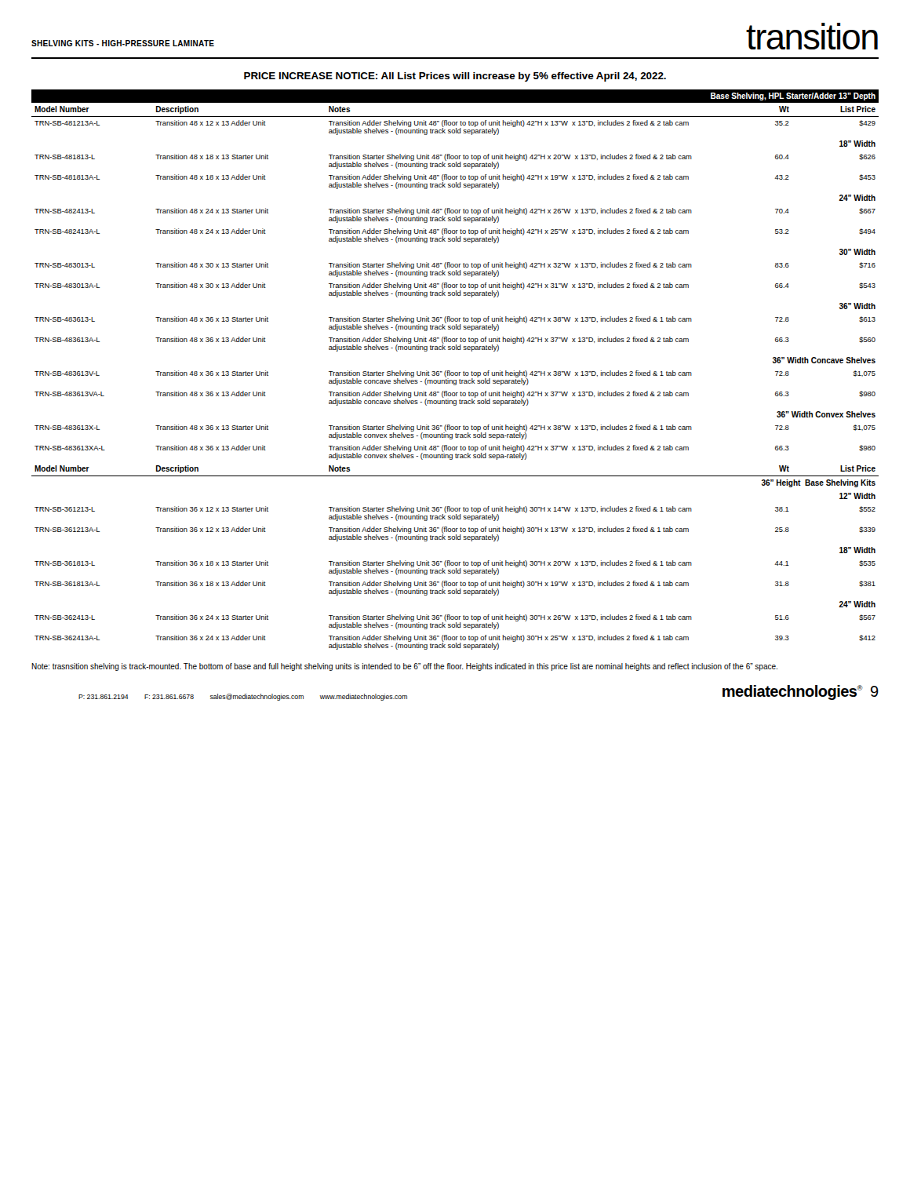SHELVING KITS - HIGH-PRESSURE LAMINATE
transition
PRICE INCREASE NOTICE: All List Prices will increase by 5% effective April 24, 2022.
| Base Shelving, HPL Starter/Adder 13” Depth |
| Model Number | Description | Notes | Wt | List Price |
| TRN-SB-481213A-L | Transition 48 x 12 x 13 Adder Unit | Transition Adder Shelving Unit 48” (floor to top of unit height) 42”H x 13”W x 13”D, includes 2 fixed & 2 tab cam adjustable shelves - (mounting track sold separately) | 35.2 | $429 |
| 18” Width |
| TRN-SB-481813-L | Transition 48 x 18 x 13 Starter Unit | Transition Starter Shelving Unit 48” (floor to top of unit height) 42”H x 20”W x 13”D, includes 2 fixed & 2 tab cam adjustable shelves - (mounting track sold separately) | 60.4 | $626 |
| TRN-SB-481813A-L | Transition 48 x 18 x 13 Adder Unit | Transition Adder Shelving Unit 48” (floor to top of unit height) 42”H x 19”W x 13”D, includes 2 fixed & 2 tab cam adjustable shelves - (mounting track sold separately) | 43.2 | $453 |
| 24” Width |
| TRN-SB-482413-L | Transition 48 x 24 x 13 Starter Unit | Transition Starter Shelving Unit 48” (floor to top of unit height) 42”H x 26”W x 13”D, includes 2 fixed & 2 tab cam adjustable shelves - (mounting track sold separately) | 70.4 | $667 |
| TRN-SB-482413A-L | Transition 48 x 24 x 13 Adder Unit | Transition Adder Shelving Unit 48” (floor to top of unit height) 42”H x 25”W x 13”D, includes 2 fixed & 2 tab cam adjustable shelves - (mounting track sold separately) | 53.2 | $494 |
| 30” Width |
| TRN-SB-483013-L | Transition 48 x 30 x 13 Starter Unit | Transition Starter Shelving Unit 48” (floor to top of unit height) 42”H x 32”W x 13”D, includes 2 fixed & 2 tab cam adjustable shelves - (mounting track sold separately) | 83.6 | $716 |
| TRN-SB-483013A-L | Transition 48 x 30 x 13 Adder Unit | Transition Adder Shelving Unit 48” (floor to top of unit height) 42”H x 31”W x 13”D, includes 2 fixed & 2 tab cam adjustable shelves - (mounting track sold separately) | 66.4 | $543 |
| 36” Width |
| TRN-SB-483613-L | Transition 48 x 36 x 13 Starter Unit | Transition Starter Shelving Unit 36” (floor to top of unit height) 42”H x 38”W x 13”D, includes 2 fixed & 1 tab cam adjustable shelves - (mounting track sold separately) | 72.8 | $613 |
| TRN-SB-483613A-L | Transition 48 x 36 x 13 Adder Unit | Transition Adder Shelving Unit 48” (floor to top of unit height) 42”H x 37”W x 13”D, includes 2 fixed & 2 tab cam adjustable shelves - (mounting track sold separately) | 66.3 | $560 |
| 36” Width Concave Shelves |
| TRN-SB-483613V-L | Transition 48 x 36 x 13 Starter Unit | Transition Starter Shelving Unit 36” (floor to top of unit height) 42”H x 38”W x 13”D, includes 2 fixed & 1 tab cam adjustable concave shelves - (mounting track sold separately) | 72.8 | $1,075 |
| TRN-SB-483613VA-L | Transition 48 x 36 x 13 Adder Unit | Transition Adder Shelving Unit 48” (floor to top of unit height) 42”H x 37”W x 13”D, includes 2 fixed & 2 tab cam adjustable concave shelves - (mounting track sold separately) | 66.3 | $980 |
| 36” Width Convex Shelves |
| TRN-SB-483613X-L | Transition 48 x 36 x 13 Starter Unit | Transition Starter Shelving Unit 36” (floor to top of unit height) 42”H x 38”W x 13”D, includes 2 fixed & 1 tab cam adjustable convex shelves - (mounting track sold sepa-rately) | 72.8 | $1,075 |
| TRN-SB-483613XA-L | Transition 48 x 36 x 13 Adder Unit | Transition Adder Shelving Unit 48” (floor to top of unit height) 42”H x 37”W x 13”D, includes 2 fixed & 2 tab cam adjustable convex shelves - (mounting track sold sepa-rately) | 66.3 | $980 |
| Model Number | Description | Notes | Wt | List Price |
| 36” Height Base Shelving Kits |
| 12” Width |
| TRN-SB-361213-L | Transition 36 x 12 x 13 Starter Unit | Transition Starter Shelving Unit 36” (floor to top of unit height) 30”H x 14”W x 13”D, includes 2 fixed & 1 tab cam adjustable shelves - (mounting track sold separately) | 38.1 | $552 |
| TRN-SB-361213A-L | Transition 36 x 12 x 13 Adder Unit | Transition Adder Shelving Unit 36” (floor to top of unit height) 30”H x 13”W x 13”D, includes 2 fixed & 1 tab cam adjustable shelves - (mounting track sold separately) | 25.8 | $339 |
| 18” Width |
| TRN-SB-361813-L | Transition 36 x 18 x 13 Starter Unit | Transition Starter Shelving Unit 36” (floor to top of unit height) 30”H x 20”W x 13”D, includes 2 fixed & 1 tab cam adjustable shelves - (mounting track sold separately) | 44.1 | $535 |
| TRN-SB-361813A-L | Transition 36 x 18 x 13 Adder Unit | Transition Adder Shelving Unit 36” (floor to top of unit height) 30”H x 19”W x 13”D, includes 2 fixed & 1 tab cam adjustable shelves - (mounting track sold separately) | 31.8 | $381 |
| 24” Width |
| TRN-SB-362413-L | Transition 36 x 24 x 13 Starter Unit | Transition Starter Shelving Unit 36” (floor to top of unit height) 30”H x 26”W x 13”D, includes 2 fixed & 1 tab cam adjustable shelves - (mounting track sold separately) | 51.6 | $567 |
| TRN-SB-362413A-L | Transition 36 x 24 x 13 Adder Unit | Transition Adder Shelving Unit 36” (floor to top of unit height) 30”H x 25”W x 13”D, includes 2 fixed & 1 tab cam adjustable shelves - (mounting track sold separately) | 39.3 | $412 |
Note: trasnsition shelving is track-mounted. The bottom of base and full height shelving units is intended to be 6” off the floor. Heights indicated in this price list are nominal heights and reflect inclusion of the 6” space.
P: 231.861.2194 F: 231.861.6678 sales@mediatechnologies.com www.mediatechnologies.com
mediatechnologies®
9